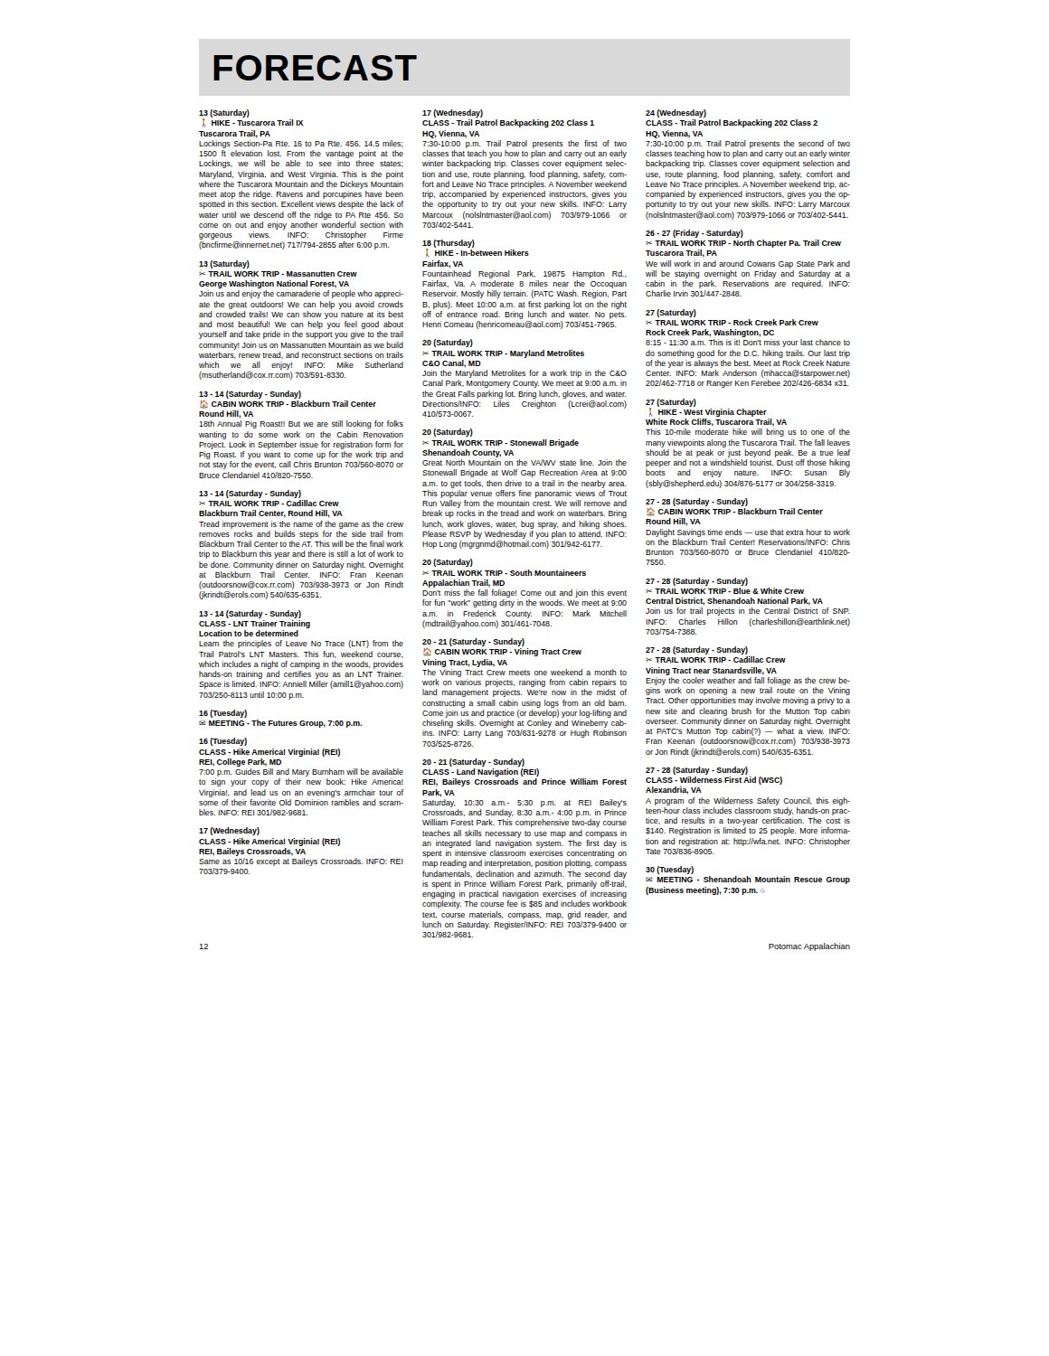FORECAST
13 (Saturday)
🚶 HIKE - Tuscarora Trail IX
Tuscarora Trail, PA
Lockings Section-Pa Rte. 16 to Pa Rte. 456. 14.5 miles; 1500 ft elevation lost. From the vantage point at the Lockings, we will be able to see into three states; Maryland, Virginia, and West Virginia. This is the point where the Tuscarora Mountain and the Dickeys Mountain meet atop the ridge. Ravens and porcupines have been spotted in this section. Excellent views despite the lack of water until we descend off the ridge to PA Rte 456. So come on out and enjoy another wonderful section with gorgeous views. INFO: Christopher Firme (bncfirme@innernet.net) 717/794-2855 after 6:00 p.m.
13 (Saturday)
✂ TRAIL WORK TRIP - Massanutten Crew
George Washington National Forest, VA
Join us and enjoy the camaraderie of people who appreciate the great outdoors! We can help you avoid crowds and crowded trails! We can show you nature at its best and most beautiful! We can help you feel good about yourself and take pride in the support you give to the trail community! Join us on Massanutten Mountain as we build waterbars, renew tread, and reconstruct sections on trails which we all enjoy! INFO: Mike Sutherland (msutherland@cox.rr.com) 703/591-8330.
13 - 14 (Saturday - Sunday)
🏠 CABIN WORK TRIP - Blackburn Trail Center
Round Hill, VA
18th Annual Pig Roast!! But we are still looking for folks wanting to do some work on the Cabin Renovation Project. Look in September issue for registration form for Pig Roast. If you want to come up for the work trip and not stay for the event, call Chris Brunton 703/560-8070 or Bruce Clendaniel 410/820-7550.
13 - 14 (Saturday - Sunday)
✂ TRAIL WORK TRIP - Cadillac Crew
Blackburn Trail Center, Round Hill, VA
Tread improvement is the name of the game as the crew removes rocks and builds steps for the side trail from Blackburn Trail Center to the AT. This will be the final work trip to Blackburn this year and there is still a lot of work to be done. Community dinner on Saturday night. Overnight at Blackburn Trail Center. INFO: Fran Keenan (outdoorsnow@cox.rr.com) 703/938-3973 or Jon Rindt (jkrindt@erols.com) 540/635-6351.
13 - 14 (Saturday - Sunday)
CLASS - LNT Trainer Training
Location to be determined
Learn the principles of Leave No Trace (LNT) from the Trail Patrol's LNT Masters. This fun, weekend course, which includes a night of camping in the woods, provides hands-on training and certifies you as an LNT Trainer. Space is limited. INFO: Anniell Miller (amill1@yahoo.com) 703/250-8113 until 10:00 p.m.
16 (Tuesday)
✉ MEETING - The Futures Group, 7:00 p.m.
16 (Tuesday)
CLASS - Hike America! Virginia! (REI)
REI, College Park, MD
7:00 p.m. Guides Bill and Mary Burnham will be available to sign your copy of their new book: Hike America! Virginia!, and lead us on an evening's armchair tour of some of their favorite Old Dominion rambles and scrambles. INFO: REI 301/982-9681.
17 (Wednesday)
CLASS - Hike America! Virginia! (REI)
REI, Baileys Crossroads, VA
Same as 10/16 except at Baileys Crossroads. INFO: REI 703/379-9400.
17 (Wednesday)
CLASS - Trail Patrol Backpacking 202 Class 1
HQ, Vienna, VA
7:30-10:00 p.m. Trail Patrol presents the first of two classes that teach you how to plan and carry out an early winter backpacking trip. Classes cover equipment selection and use, route planning, food planning, safety, comfort and Leave No Trace principles. A November weekend trip, accompanied by experienced instructors, gives you the opportunity to try out your new skills. INFO: Larry Marcoux (nolslntmaster@aol.com) 703/979-1066 or 703/402-5441.
18 (Thursday)
🚶 HIKE - In-between Hikers
Fairfax, VA
Fountainhead Regional Park, 19875 Hampton Rd., Fairfax, Va. A moderate 8 miles near the Occoquan Reservoir. Mostly hilly terrain. (PATC Wash. Region, Part B, plus). Meet 10:00 a.m. at first parking lot on the right off of entrance road. Bring lunch and water. No pets. Henri Comeau (henricomeau@aol.com) 703/451-7965.
20 (Saturday)
✂ TRAIL WORK TRIP - Maryland Metrolites
C&O Canal, MD
Join the Maryland Metrolites for a work trip in the C&O Canal Park, Montgomery County. We meet at 9:00 a.m. in the Great Falls parking lot. Bring lunch, gloves, and water. Directions/INFO: Liles Creighton (Lcrei@aol.com) 410/573-0067.
20 (Saturday)
✂ TRAIL WORK TRIP - Stonewall Brigade
Shenandoah County, VA
Great North Mountain on the VA/WV state line. Join the Stonewall Brigade at Wolf Gap Recreation Area at 9:00 a.m. to get tools, then drive to a trail in the nearby area. This popular venue offers fine panoramic views of Trout Run Valley from the mountain crest. We will remove and break up rocks in the tread and work on waterbars. Bring lunch, work gloves, water, bug spray, and hiking shoes. Please RSVP by Wednesday if you plan to attend. INFO: Hop Long (mgrgnmd@hotmail.com) 301/942-6177.
20 (Saturday)
✂ TRAIL WORK TRIP - South Mountaineers
Appalachian Trail, MD
Don't miss the fall foliage! Come out and join this event for fun "work" getting dirty in the woods. We meet at 9:00 a.m. in Frederick County. INFO: Mark Mitchell (mdtrail@yahoo.com) 301/461-7048.
20 - 21 (Saturday - Sunday)
🏠 CABIN WORK TRIP - Vining Tract Crew
Vining Tract, Lydia, VA
The Vining Tract Crew meets one weekend a month to work on various projects, ranging from cabin repairs to land management projects. We're now in the midst of constructing a small cabin using logs from an old barn. Come join us and practice (or develop) your log-lifting and chiseling skills. Overnight at Conley and Wineberry cabins. INFO: Larry Lang 703/631-9278 or Hugh Robinson 703/525-8726.
20 - 21 (Saturday - Sunday)
CLASS - Land Navigation (REI)
REI, Baileys Crossroads and Prince William Forest Park, VA
Saturday, 10:30 a.m.- 5:30 p.m. at REI Bailey's Crossroads, and Sunday, 8:30 a.m.- 4:00 p.m. in Prince William Forest Park. This comprehensive two-day course teaches all skills necessary to use map and compass in an integrated land navigation system. The first day is spent in intensive classroom exercises concentrating on map reading and interpretation, position plotting, compass fundamentals, declination and azimuth. The second day is spent in Prince William Forest Park, primarily off-trail, engaging in practical navigation exercises of increasing complexity. The course fee is $85 and includes workbook text, course materials, compass, map, grid reader, and lunch on Saturday. Register/INFO: REI 703/379-9400 or 301/982-9681.
24 (Wednesday)
CLASS - Trail Patrol Backpacking 202 Class 2
HQ, Vienna, VA
7:30-10:00 p.m. Trail Patrol presents the second of two classes teaching how to plan and carry out an early winter backpacking trip. Classes cover equipment selection and use, route planning, food planning, safety, comfort and Leave No Trace principles. A November weekend trip, accompanied by experienced instructors, gives you the opportunity to try out your new skills. INFO: Larry Marcoux (nolslntmaster@aol.com) 703/979-1066 or 703/402-5441.
26 - 27 (Friday - Saturday)
✂ TRAIL WORK TRIP - North Chapter Pa. Trail Crew
Tuscarora Trail, PA
We will work in and around Cowans Gap State Park and will be staying overnight on Friday and Saturday at a cabin in the park. Reservations are required. INFO: Charlie Irvin 301/447-2848.
27 (Saturday)
✂ TRAIL WORK TRIP - Rock Creek Park Crew
Rock Creek Park, Washington, DC
8:15 - 11:30 a.m. This is it! Don't miss your last chance to do something good for the D.C. hiking trails. Our last trip of the year is always the best. Meet at Rock Creek Nature Center. INFO: Mark Anderson (mhacca@starpower.net) 202/462-7718 or Ranger Ken Ferebee 202/426-6834 x31.
27 (Saturday)
🚶 HIKE - West Virginia Chapter
White Rock Cliffs, Tuscarora Trail, VA
This 10-mile moderate hike will bring us to one of the many viewpoints along the Tuscarora Trail. The fall leaves should be at peak or just beyond peak. Be a true leaf peeper and not a windshield tourist. Dust off those hiking boots and enjoy nature. INFO: Susan Bly (sbly@shepherd.edu) 304/876-5177 or 304/258-3319.
27 - 28 (Saturday - Sunday)
🏠 CABIN WORK TRIP - Blackburn Trail Center
Round Hill, VA
Daylight Savings time ends — use that extra hour to work on the Blackburn Trail Center! Reservations/INFO: Chris Brunton 703/560-8070 or Bruce Clendaniel 410/820-7550.
27 - 28 (Saturday - Sunday)
✂ TRAIL WORK TRIP - Blue & White Crew
Central District, Shenandoah National Park, VA
Join us for trail projects in the Central District of SNP. INFO: Charles Hillon (charleshillon@earthlink.net) 703/754-7388.
27 - 28 (Saturday - Sunday)
✂ TRAIL WORK TRIP - Cadillac Crew
Vining Tract near Stanardsville, VA
Enjoy the cooler weather and fall foliage as the crew begins work on opening a new trail route on the Vining Tract. Other opportunities may involve moving a privy to a new site and clearing brush for the Mutton Top cabin overseer. Community dinner on Saturday night. Overnight at PATC's Mutton Top cabin(?) — what a view. INFO: Fran Keenan (outdoorsnow@cox.rr.com) 703/938-3973 or Jon Rindt (jkrindt@erols.com) 540/635-6351.
27 - 28 (Saturday - Sunday)
CLASS - Wilderness First Aid (WSC)
Alexandria, VA
A program of the Wilderness Safety Council, this eighteen-hour class includes classroom study, hands-on practice, and results in a two-year certification. The cost is $140. Registration is limited to 25 people. More information and registration at: http://wfa.net. INFO: Christopher Tate 703/836-8905.
30 (Tuesday)
✉ MEETING - Shenandoah Mountain Rescue Group (Business meeting), 7:30 p.m. ○
12 Potomac Appalachian